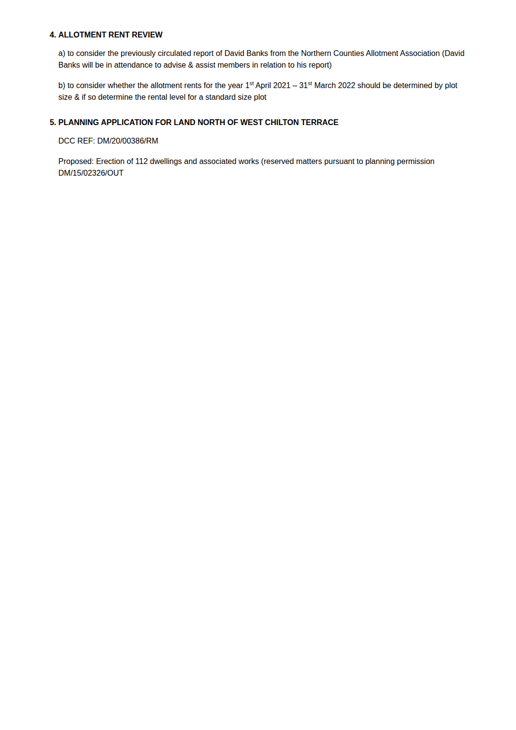ALLOTMENT RENT REVIEW
a) to consider the previously circulated report of David Banks from the Northern Counties Allotment Association (David Banks will be in attendance to advise & assist members in relation to his report)
b) to consider whether the allotment rents for the year 1st April 2021 – 31st March 2022 should be determined by plot size & if so determine the rental level for a standard size plot
PLANNING APPLICATION FOR LAND NORTH OF WEST CHILTON TERRACE
DCC REF: DM/20/00386/RM
Proposed: Erection of 112 dwellings and associated works (reserved matters pursuant to planning permission DM/15/02326/OUT